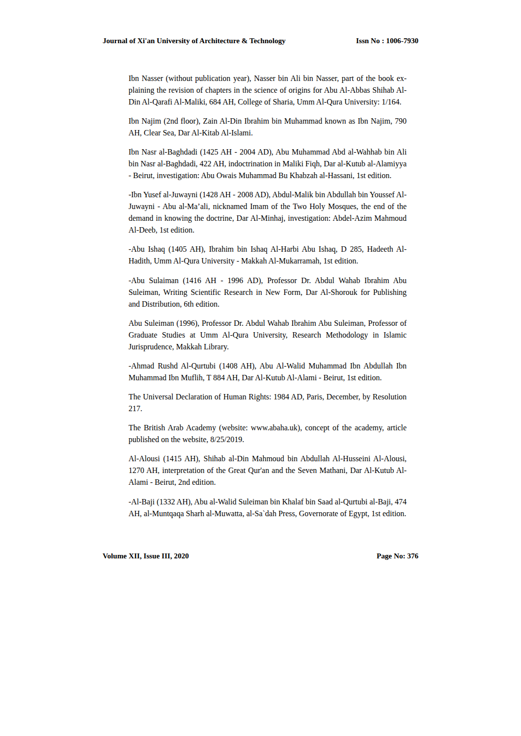Journal of Xi'an University of Architecture & Technology
Issn No : 1006-7930
Ibn Nasser (without publication year), Nasser bin Ali bin Nasser, part of the book explaining the revision of chapters in the science of origins for Abu Al-Abbas Shihab Al-Din Al-Qarafi Al-Maliki, 684 AH, College of Sharia, Umm Al-Qura University: 1/164.
Ibn Najim (2nd floor), Zain Al-Din Ibrahim bin Muhammad known as Ibn Najim, 790 AH, Clear Sea, Dar Al-Kitab Al-Islami.
Ibn Nasr al-Baghdadi (1425 AH - 2004 AD), Abu Muhammad Abd al-Wahhab bin Ali bin Nasr al-Baghdadi, 422 AH, indoctrination in Maliki Fiqh, Dar al-Kutub al-Alamiyya - Beirut, investigation: Abu Owais Muhammad Bu Khabzah al-Hassani, 1st edition.
-Ibn Yusef al-Juwayni (1428 AH - 2008 AD), Abdul-Malik bin Abdullah bin Youssef Al-Juwayni - Abu al-Ma’ali, nicknamed Imam of the Two Holy Mosques, the end of the demand in knowing the doctrine, Dar Al-Minhaj, investigation: Abdel-Azim Mahmoud Al-Deeb, 1st edition.
-Abu Ishaq (1405 AH), Ibrahim bin Ishaq Al-Harbi Abu Ishaq, D 285, Hadeeth Al-Hadith, Umm Al-Qura University - Makkah Al-Mukarramah, 1st edition.
-Abu Sulaiman (1416 AH - 1996 AD), Professor Dr. Abdul Wahab Ibrahim Abu Suleiman, Writing Scientific Research in New Form, Dar Al-Shorouk for Publishing and Distribution, 6th edition.
Abu Suleiman (1996), Professor Dr. Abdul Wahab Ibrahim Abu Suleiman, Professor of Graduate Studies at Umm Al-Qura University, Research Methodology in Islamic Jurisprudence, Makkah Library.
-Ahmad Rushd Al-Qurtubi (1408 AH), Abu Al-Walid Muhammad Ibn Abdullah Ibn Muhammad Ibn Muflih, T 884 AH, Dar Al-Kutub Al-Alami - Beirut, 1st edition.
The Universal Declaration of Human Rights: 1984 AD, Paris, December, by Resolution 217.
The British Arab Academy (website: www.abaha.uk), concept of the academy, article published on the website, 8/25/2019.
Al-Alousi (1415 AH), Shihab al-Din Mahmoud bin Abdullah Al-Husseini Al-Alousi, 1270 AH, interpretation of the Great Qur'an and the Seven Mathani, Dar Al-Kutub Al-Alami - Beirut, 2nd edition.
-Al-Baji (1332 AH), Abu al-Walid Suleiman bin Khalaf bin Saad al-Qurtubi al-Baji, 474 AH, al-Muntqaqa Sharh al-Muwatta, al-Sa`dah Press, Governorate of Egypt, 1st edition.
Volume XII, Issue III, 2020
Page No: 376